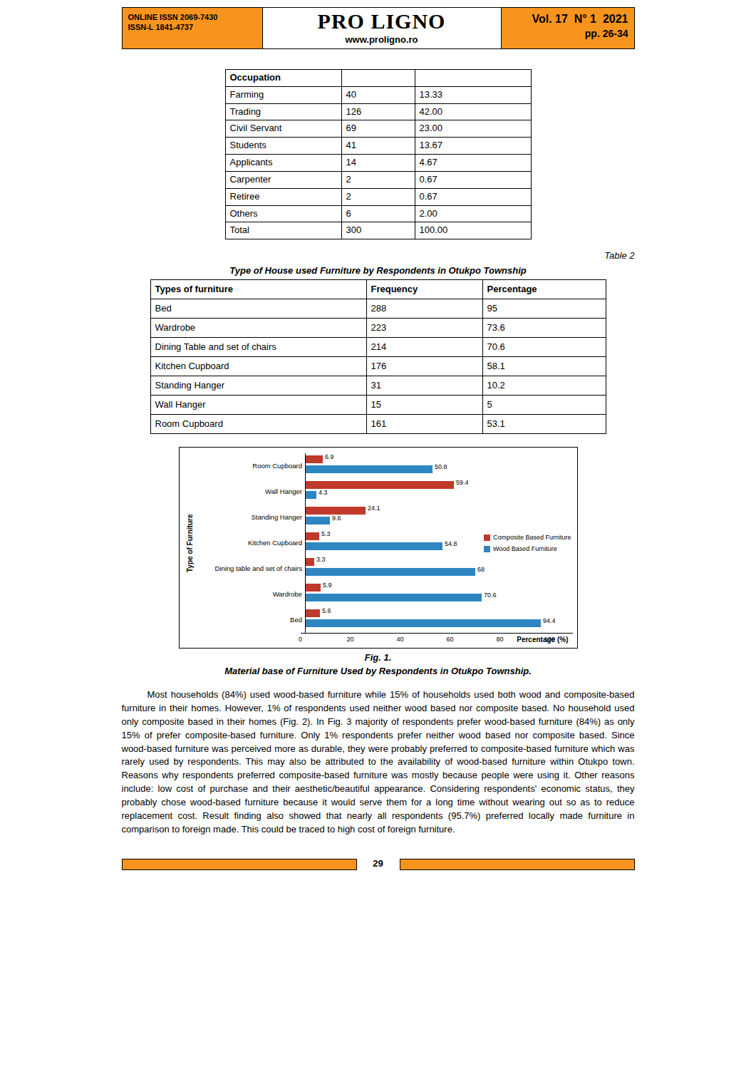ONLINE ISSN 2069-7430
ISSN-L 1841-4737
PRO LIGNO
www.proligno.ro
Vol. 17 N° 1 2021
pp. 26-34
| Occupation | | |
| Farming | 40 | 13.33 |
| Trading | 126 | 42.00 |
| Civil Servant | 69 | 23.00 |
| Students | 41 | 13.67 |
| Applicants | 14 | 4.67 |
| Carpenter | 2 | 0.67 |
| Retiree | 2 | 0.67 |
| Others | 6 | 2.00 |
| Total | 300 | 100.00 |
Table 2
Type of House used Furniture by Respondents in Otukpo Township
| Types of furniture | Frequency | Percentage |
| --- | --- | --- |
| Bed | 288 | 95 |
| Wardrobe | 223 | 73.6 |
| Dining Table and set of chairs | 214 | 70.6 |
| Kitchen Cupboard | 176 | 58.1 |
| Standing Hanger | 31 | 10.2 |
| Wall Hanger | 15 | 5 |
| Room Cupboard | 161 | 53.1 |
Type of Furniture
Room Cupboard
Wall Hanger
Standing Hanger
Kitchen Cupboard
Dining table and set of chairs
Wardrobe
Bed
6.9
50.8
59.4
4.3
24.1
9.6
5.3
54.8
3.3
68
5.9
70.6
5.6
94.4
Composite Based Furniture
Wood Based Furniture
0 20 40 60 80 100
Percentage (%)
Fig. 1.
Material base of Furniture Used by Respondents in Otukpo Township.
Most households (84%) used wood-based furniture while 15% of households used both wood and composite-based furniture in their homes. However, 1% of respondents used neither wood based nor composite based. No household used only composite based in their homes (Fig. 2). In Fig. 3 majority of respondents prefer wood-based furniture (84%) as only 15% of prefer composite-based furniture. Only 1% respondents prefer neither wood based nor composite based. Since wood-based furniture was perceived more as durable, they were probably preferred to composite-based furniture which was rarely used by respondents. This may also be attributed to the availability of wood-based furniture within Otukpo town. Reasons why respondents preferred composite-based furniture was mostly because people were using it. Other reasons include: low cost of purchase and their aesthetic/beautiful appearance. Considering respondents' economic status, they probably chose wood-based furniture because it would serve them for a long time without wearing out so as to reduce replacement cost. Result finding also showed that nearly all respondents (95.7%) preferred locally made furniture in comparison to foreign made. This could be traced to high cost of foreign furniture.
29